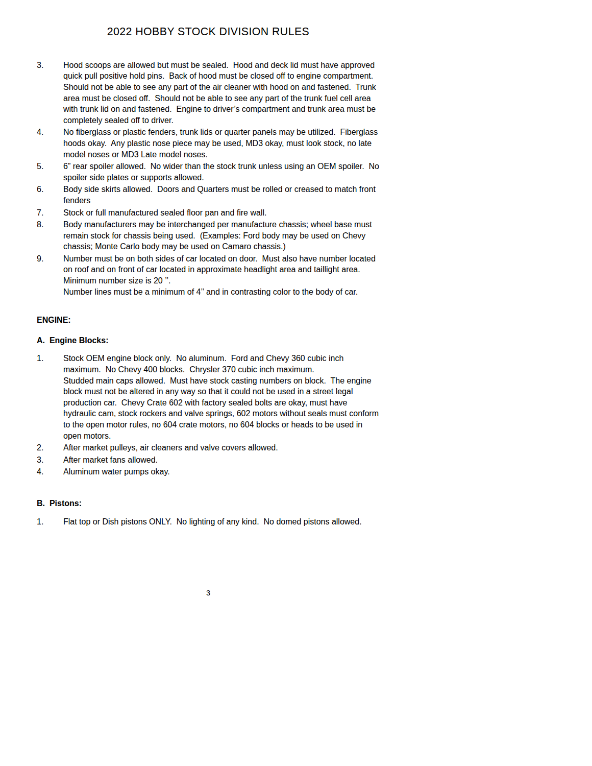2022 HOBBY STOCK DIVISION RULES
Hood scoops are allowed but must be sealed. Hood and deck lid must have approved quick pull positive hold pins. Back of hood must be closed off to engine compartment. Should not be able to see any part of the air cleaner with hood on and fastened. Trunk area must be closed off. Should not be able to see any part of the trunk fuel cell area with trunk lid on and fastened. Engine to driver’s compartment and trunk area must be completely sealed off to driver.
No fiberglass or plastic fenders, trunk lids or quarter panels may be utilized. Fiberglass hoods okay. Any plastic nose piece may be used, MD3 okay, must look stock, no late model noses or MD3 Late model noses.
6” rear spoiler allowed. No wider than the stock trunk unless using an OEM spoiler. No spoiler side plates or supports allowed.
Body side skirts allowed. Doors and Quarters must be rolled or creased to match front fenders
Stock or full manufactured sealed floor pan and fire wall.
Body manufacturers may be interchanged per manufacture chassis; wheel base must remain stock for chassis being used. (Examples: Ford body may be used on Chevy chassis; Monte Carlo body may be used on Camaro chassis.)
Number must be on both sides of car located on door. Must also have number located on roof and on front of car located in approximate headlight area and taillight area. Minimum number size is 20 ’’.
Number lines must be a minimum of 4’’ and in contrasting color to the body of car.
ENGINE:
A. Engine Blocks:
Stock OEM engine block only. No aluminum. Ford and Chevy 360 cubic inch maximum. No Chevy 400 blocks. Chrysler 370 cubic inch maximum.
Studded main caps allowed. Must have stock casting numbers on block. The engine block must not be altered in any way so that it could not be used in a street legal production car. Chevy Crate 602 with factory sealed bolts are okay, must have hydraulic cam, stock rockers and valve springs, 602 motors without seals must conform to the open motor rules, no 604 crate motors, no 604 blocks or heads to be used in open motors.
After market pulleys, air cleaners and valve covers allowed.
After market fans allowed.
Aluminum water pumps okay.
B. Pistons:
Flat top or Dish pistons ONLY. No lighting of any kind. No domed pistons allowed.
3